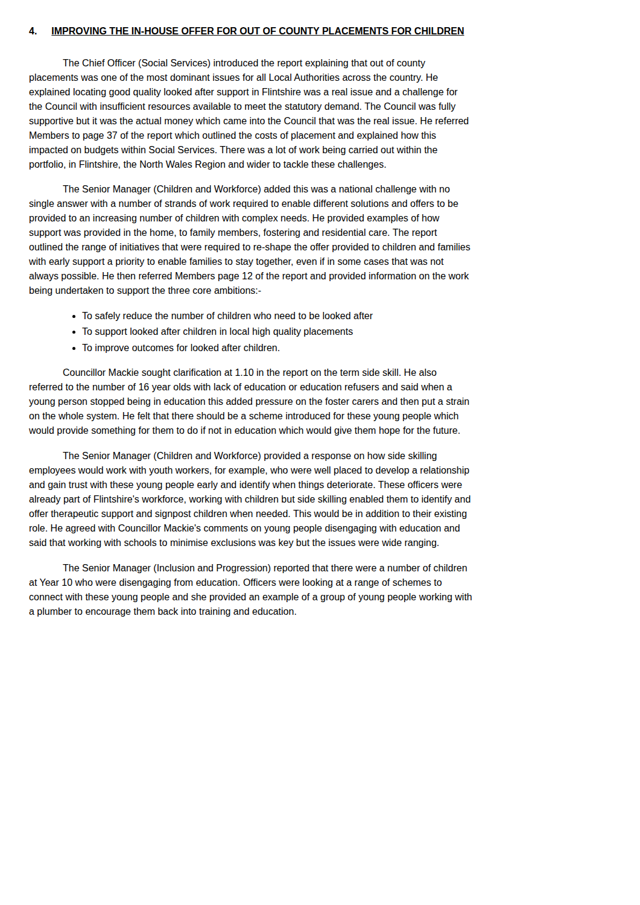4.
Improving the In-House Offer for Out of County Placements for Children
The Chief Officer (Social Services) introduced the report explaining that out of county placements was one of the most dominant issues for all Local Authorities across the country. He explained locating good quality looked after support in Flintshire was a real issue and a challenge for the Council with insufficient resources available to meet the statutory demand. The Council was fully supportive but it was the actual money which came into the Council that was the real issue. He referred Members to page 37 of the report which outlined the costs of placement and explained how this impacted on budgets within Social Services. There was a lot of work being carried out within the portfolio, in Flintshire, the North Wales Region and wider to tackle these challenges.
The Senior Manager (Children and Workforce) added this was a national challenge with no single answer with a number of strands of work required to enable different solutions and offers to be provided to an increasing number of children with complex needs. He provided examples of how support was provided in the home, to family members, fostering and residential care. The report outlined the range of initiatives that were required to re-shape the offer provided to children and families with early support a priority to enable families to stay together, even if in some cases that was not always possible. He then referred Members page 12 of the report and provided information on the work being undertaken to support the three core ambitions:-
To safely reduce the number of children who need to be looked after
To support looked after children in local high quality placements
To improve outcomes for looked after children.
Councillor Mackie sought clarification at 1.10 in the report on the term side skill. He also referred to the number of 16 year olds with lack of education or education refusers and said when a young person stopped being in education this added pressure on the foster carers and then put a strain on the whole system. He felt that there should be a scheme introduced for these young people which would provide something for them to do if not in education which would give them hope for the future.
The Senior Manager (Children and Workforce) provided a response on how side skilling employees would work with youth workers, for example, who were well placed to develop a relationship and gain trust with these young people early and identify when things deteriorate. These officers were already part of Flintshire's workforce, working with children but side skilling enabled them to identify and offer therapeutic support and signpost children when needed. This would be in addition to their existing role. He agreed with Councillor Mackie's comments on young people disengaging with education and said that working with schools to minimise exclusions was key but the issues were wide ranging.
The Senior Manager (Inclusion and Progression) reported that there were a number of children at Year 10 who were disengaging from education. Officers were looking at a range of schemes to connect with these young people and she provided an example of a group of young people working with a plumber to encourage them back into training and education.